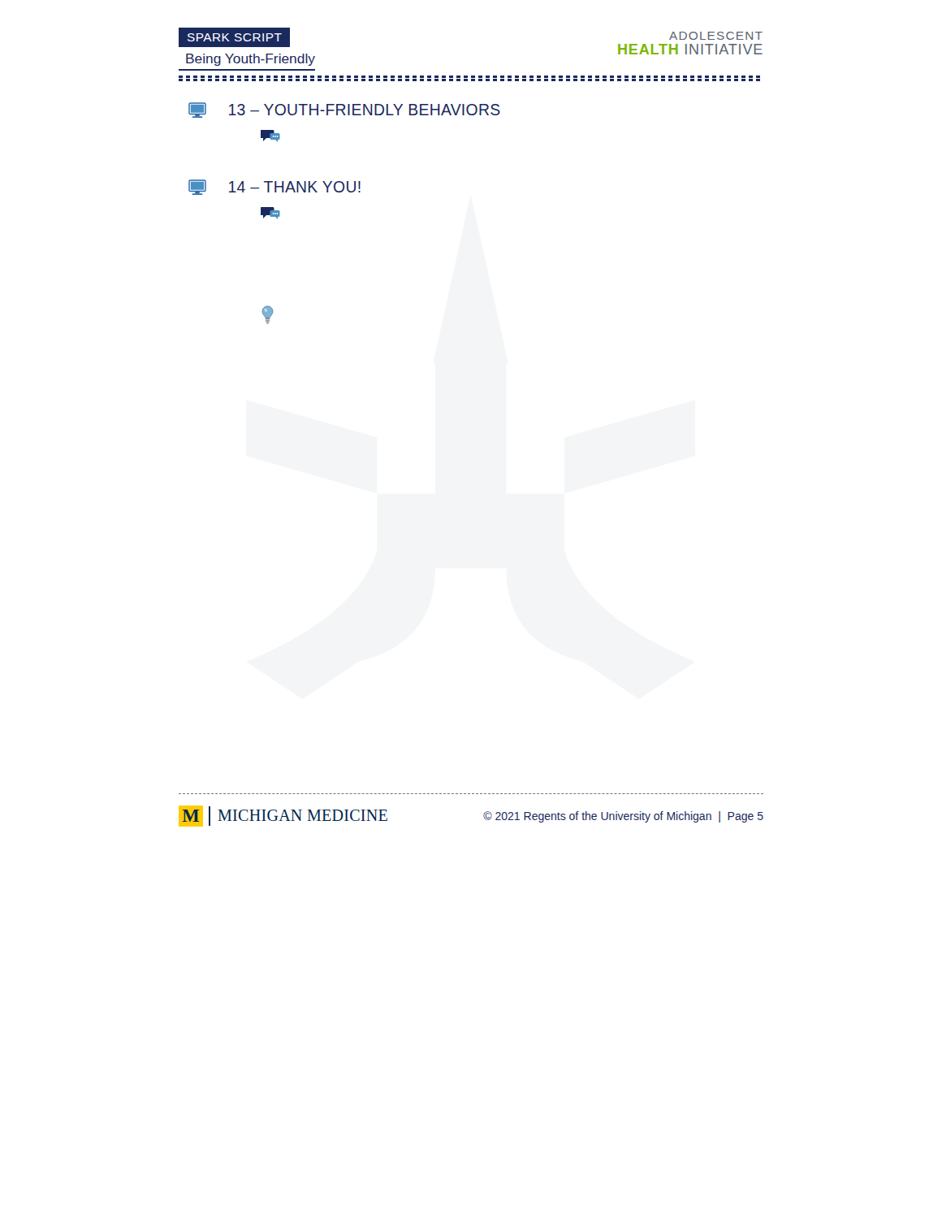SPARK SCRIPT
Being Youth-Friendly
ADOLESCENT
HEALTH INITIATIVE
13 – YOUTH-FRIENDLY BEHAVIORS
14 – THANK YOU!
M
MICHIGAN MEDICINE
© 2021 Regents of the University of Michigan | Page 5